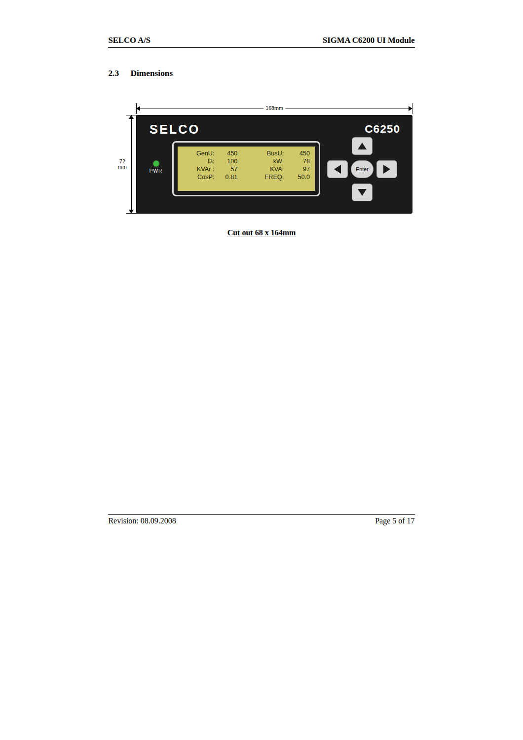SELCO A/S SIGMA C6200 UI Module
2.3 Dimensions
168mm
72
mm
SELCO
C6250
PWR
| GenU: | 450 | BusU: | 450 |
| I3: | 100 | kW: | 78 |
| KVAr : | 57 | KVA: | 97 |
| CosP: | 0.81 | FREQ: | 50.0 |
Enter
Cut out 68 x 164mm
Revision: 08.09.2008 Page 5 of 17